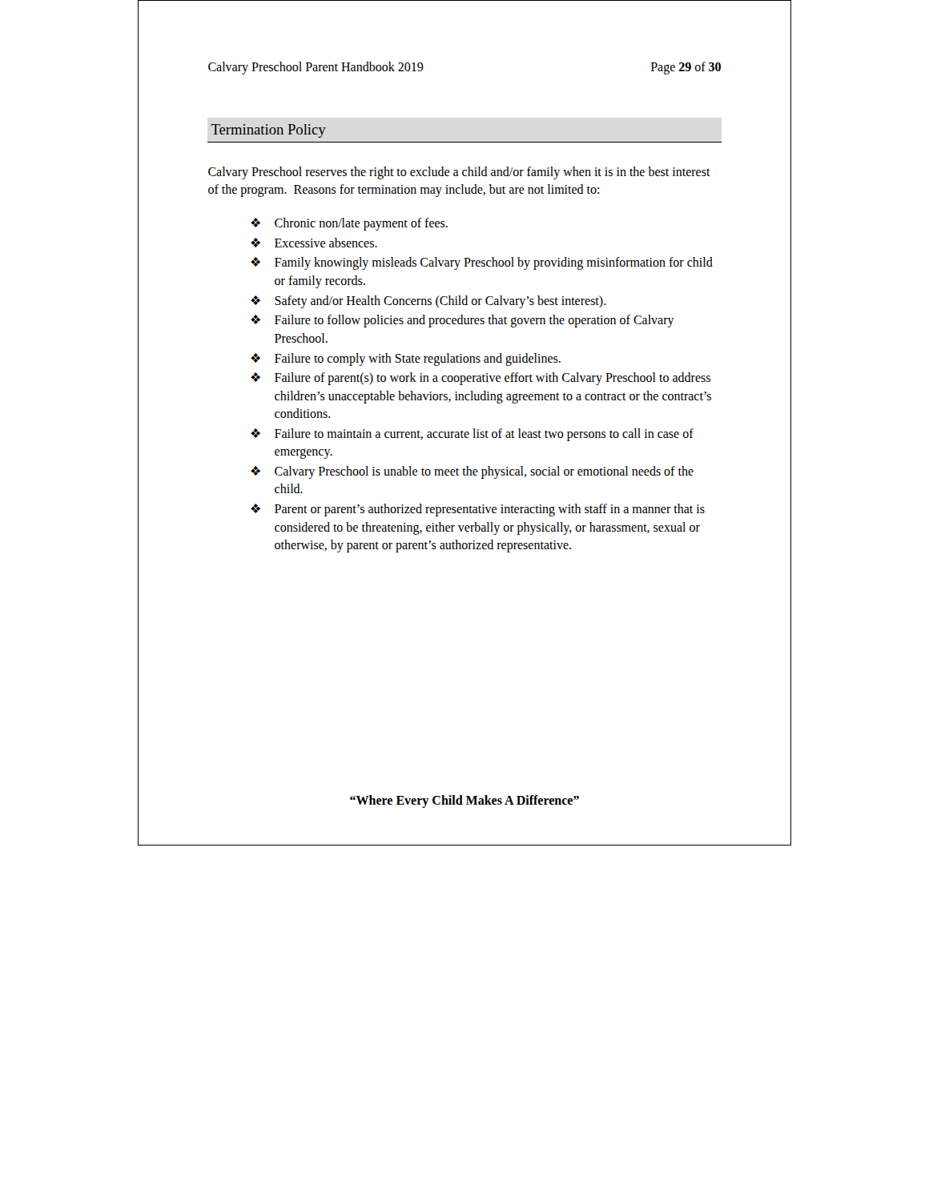Calvary Preschool Parent Handbook 2019
Page 29 of 30
Termination Policy
Calvary Preschool reserves the right to exclude a child and/or family when it is in the best interest of the program. Reasons for termination may include, but are not limited to:
Chronic non/late payment of fees.
Excessive absences.
Family knowingly misleads Calvary Preschool by providing misinformation for child or family records.
Safety and/or Health Concerns (Child or Calvary’s best interest).
Failure to follow policies and procedures that govern the operation of Calvary Preschool.
Failure to comply with State regulations and guidelines.
Failure of parent(s) to work in a cooperative effort with Calvary Preschool to address children’s unacceptable behaviors, including agreement to a contract or the contract’s conditions.
Failure to maintain a current, accurate list of at least two persons to call in case of emergency.
Calvary Preschool is unable to meet the physical, social or emotional needs of the child.
Parent or parent’s authorized representative interacting with staff in a manner that is considered to be threatening, either verbally or physically, or harassment, sexual or otherwise, by parent or parent’s authorized representative.
“Where Every Child Makes A Difference”